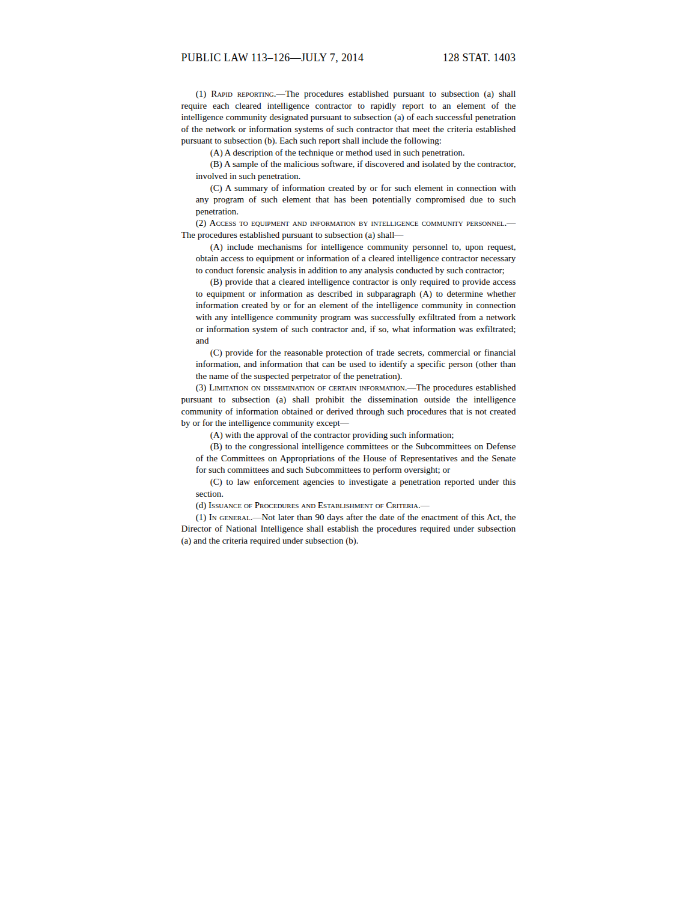PUBLIC LAW 113–126—JULY 7, 2014 128 STAT. 1403
(1) Rapid reporting.—The procedures established pursuant to subsection (a) shall require each cleared intelligence contractor to rapidly report to an element of the intelligence community designated pursuant to subsection (a) of each successful penetration of the network or information systems of such contractor that meet the criteria established pursuant to subsection (b). Each such report shall include the following:
(A) A description of the technique or method used in such penetration.
(B) A sample of the malicious software, if discovered and isolated by the contractor, involved in such penetration.
(C) A summary of information created by or for such element in connection with any program of such element that has been potentially compromised due to such penetration.
(2) Access to equipment and information by intelligence community personnel.—The procedures established pursuant to subsection (a) shall—
(A) include mechanisms for intelligence community personnel to, upon request, obtain access to equipment or information of a cleared intelligence contractor necessary to conduct forensic analysis in addition to any analysis conducted by such contractor;
(B) provide that a cleared intelligence contractor is only required to provide access to equipment or information as described in subparagraph (A) to determine whether information created by or for an element of the intelligence community in connection with any intelligence community program was successfully exfiltrated from a network or information system of such contractor and, if so, what information was exfiltrated; and
(C) provide for the reasonable protection of trade secrets, commercial or financial information, and information that can be used to identify a specific person (other than the name of the suspected perpetrator of the penetration).
(3) Limitation on dissemination of certain information.—The procedures established pursuant to subsection (a) shall prohibit the dissemination outside the intelligence community of information obtained or derived through such procedures that is not created by or for the intelligence community except—
(A) with the approval of the contractor providing such information;
(B) to the congressional intelligence committees or the Subcommittees on Defense of the Committees on Appropriations of the House of Representatives and the Senate for such committees and such Subcommittees to perform oversight; or
(C) to law enforcement agencies to investigate a penetration reported under this section.
(d) Issuance of Procedures and Establishment of Criteria.—
(1) In general.—Not later than 90 days after the date of the enactment of this Act, the Director of National Intelligence shall establish the procedures required under subsection (a) and the criteria required under subsection (b).